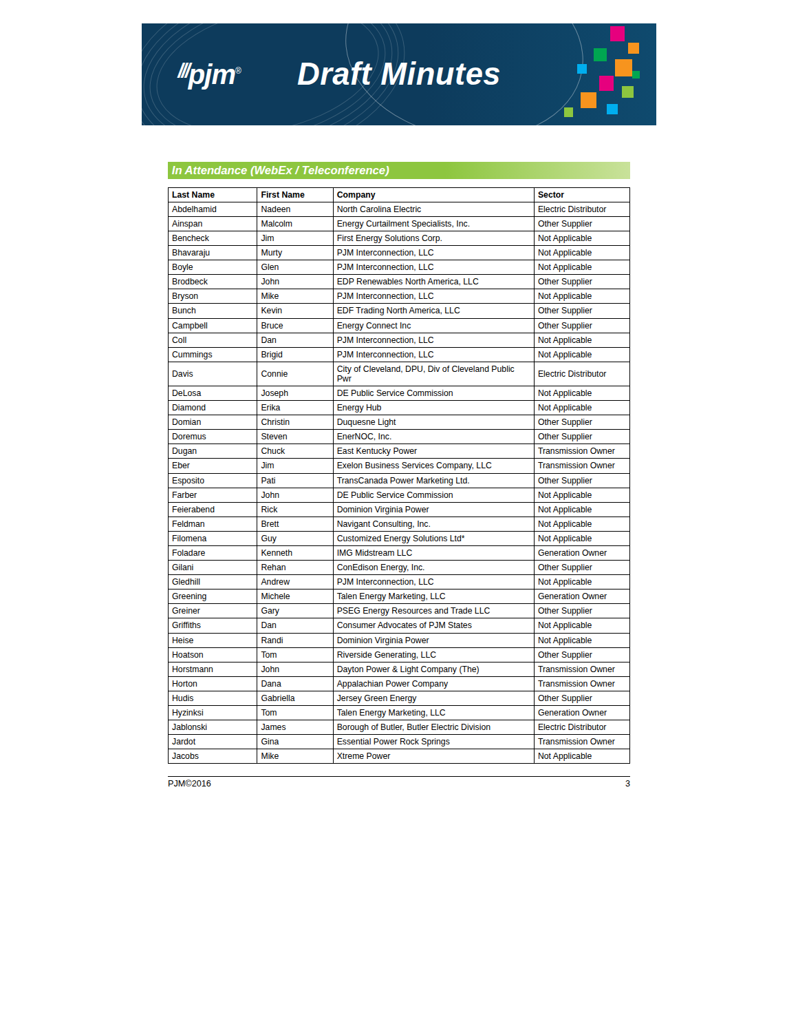///pjm®
Draft Minutes
In Attendance (WebEx / Teleconference)
| Last Name | First Name | Company | Sector |
| --- | --- | --- | --- |
| Abdelhamid | Nadeen | North Carolina Electric | Electric Distributor |
| Ainspan | Malcolm | Energy Curtailment Specialists, Inc. | Other Supplier |
| Bencheck | Jim | First Energy Solutions Corp. | Not Applicable |
| Bhavaraju | Murty | PJM Interconnection, LLC | Not Applicable |
| Boyle | Glen | PJM Interconnection, LLC | Not Applicable |
| Brodbeck | John | EDP Renewables North America, LLC | Other Supplier |
| Bryson | Mike | PJM Interconnection, LLC | Not Applicable |
| Bunch | Kevin | EDF Trading North America, LLC | Other Supplier |
| Campbell | Bruce | Energy Connect Inc | Other Supplier |
| Coll | Dan | PJM Interconnection, LLC | Not Applicable |
| Cummings | Brigid | PJM Interconnection, LLC | Not Applicable |
| Davis | Connie | City of Cleveland, DPU, Div of Cleveland Public Pwr | Electric Distributor |
| DeLosa | Joseph | DE Public Service Commission | Not Applicable |
| Diamond | Erika | Energy Hub | Not Applicable |
| Domian | Christin | Duquesne Light | Other Supplier |
| Doremus | Steven | EnerNOC, Inc. | Other Supplier |
| Dugan | Chuck | East Kentucky Power | Transmission Owner |
| Eber | Jim | Exelon Business Services Company, LLC | Transmission Owner |
| Esposito | Pati | TransCanada Power Marketing Ltd. | Other Supplier |
| Farber | John | DE Public Service Commission | Not Applicable |
| Feierabend | Rick | Dominion Virginia Power | Not Applicable |
| Feldman | Brett | Navigant Consulting, Inc. | Not Applicable |
| Filomena | Guy | Customized Energy Solutions Ltd* | Not Applicable |
| Foladare | Kenneth | IMG Midstream LLC | Generation Owner |
| Gilani | Rehan | ConEdison Energy, Inc. | Other Supplier |
| Gledhill | Andrew | PJM Interconnection, LLC | Not Applicable |
| Greening | Michele | Talen Energy Marketing, LLC | Generation Owner |
| Greiner | Gary | PSEG Energy Resources and Trade LLC | Other Supplier |
| Griffiths | Dan | Consumer Advocates of PJM States | Not Applicable |
| Heise | Randi | Dominion Virginia Power | Not Applicable |
| Hoatson | Tom | Riverside Generating, LLC | Other Supplier |
| Horstmann | John | Dayton Power & Light Company (The) | Transmission Owner |
| Horton | Dana | Appalachian Power Company | Transmission Owner |
| Hudis | Gabriella | Jersey Green Energy | Other Supplier |
| Hyzinksi | Tom | Talen Energy Marketing, LLC | Generation Owner |
| Jablonski | James | Borough of Butler, Butler Electric Division | Electric Distributor |
| Jardot | Gina | Essential Power Rock Springs | Transmission Owner |
| Jacobs | Mike | Xtreme Power | Not Applicable |
PJM©2016
3